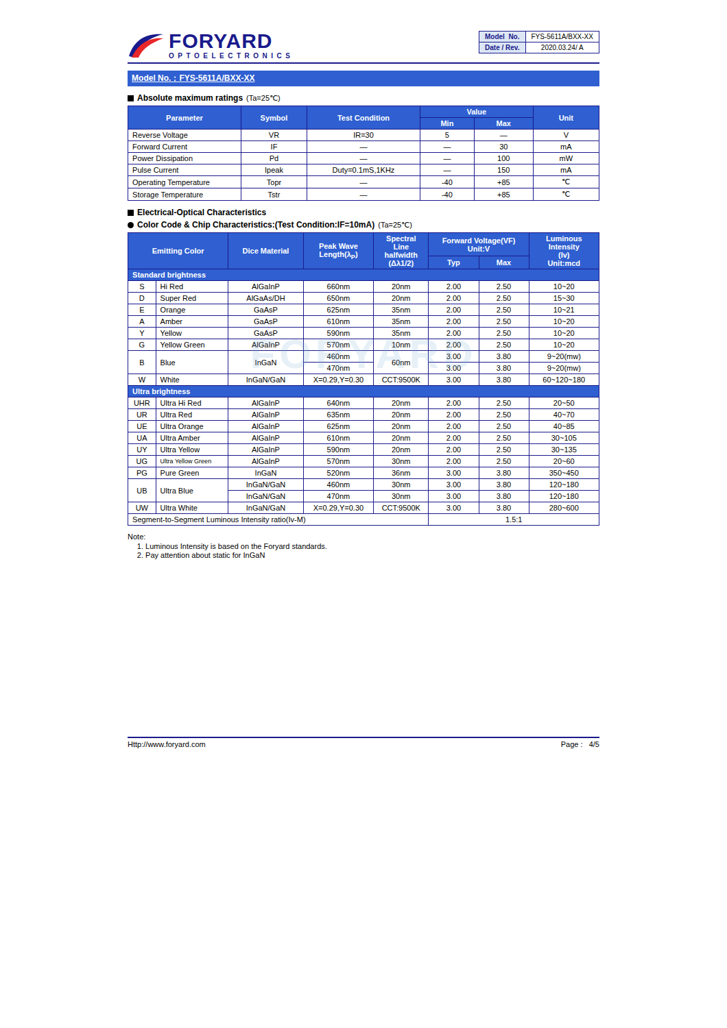FORYARD
OPTOELECTRONICS
| Model No. | FYS-5611A/BXX-XX |
| Date / Rev. | 2020.03.24/ A |
Model No.：FYS-5611A/BXX-XX
Absolute maximum ratings (Ta=25℃)
| Parameter | Symbol | Test Condition | Value | Unit |
| --- | --- | --- | --- | --- |
| Min | Max |
| Reverse Voltage | VR | IR=30 | 5 | — | V |
| Forward Current | IF | — | — | 30 | mA |
| Power Dissipation | Pd | — | — | 100 | mW |
| Pulse Current | Ipeak | Duty=0.1mS,1KHz | — | 150 | mA |
| Operating Temperature | Topr | — | -40 | +85 | ℃ |
| Storage Temperature | Tstr | — | -40 | +85 | ℃ |
Electrical-Optical Characteristics
Color Code & Chip Characteristics:(Test Condition:IF=10mA) (Ta=25℃)
| Emitting Color | Dice Material | Peak Wave Length(λ P ) | Spectral Line halfwidth (Δλ1/2) | Forward Voltage(VF) Unit:V | Luminous Intensity (Iv) Unit:mcd |
| --- | --- | --- | --- | --- | --- |
| Typ | Max |
| Standard brightness |
| S | Hi Red | AlGaInP | 660nm | 20nm | 2.00 | 2.50 | 10~20 |
| D | Super Red | AlGaAs/DH | 650nm | 20nm | 2.00 | 2.50 | 15~30 |
| E | Orange | GaAsP | 625nm | 35nm | 2.00 | 2.50 | 10~21 |
| A | Amber | GaAsP | 610nm | 35nm | 2.00 | 2.50 | 10~20 |
| Y | Yellow | GaAsP | 590nm | 35nm | 2.00 | 2.50 | 10~20 |
| G | Yellow Green | AlGaInP | 570nm | 10nm | 2.00 | 2.50 | 10~20 |
| B | Blue | InGaN | 460nm | 60nm | 3.00 | 3.80 | 9~20(mw) |
| 470nm | 3.00 | 3.80 | 9~20(mw) |
| W | White | InGaN/GaN | X=0.29,Y=0.30 | CCT:9500K | 3.00 | 3.80 | 60~120~180 |
| Ultra brightness |
| UHR | Ultra Hi Red | AlGaInP | 640nm | 20nm | 2.00 | 2.50 | 20~50 |
| UR | Ultra Red | AlGaInP | 635nm | 20nm | 2.00 | 2.50 | 40~70 |
| UE | Ultra Orange | AlGaInP | 625nm | 20nm | 2.00 | 2.50 | 40~85 |
| UA | Ultra Amber | AlGaInP | 610nm | 20nm | 2.00 | 2.50 | 30~105 |
| UY | Ultra Yellow | AlGaInP | 590nm | 20nm | 2.00 | 2.50 | 30~135 |
| UG | Ultra Yellow Green | AlGaInP | 570nm | 30nm | 2.00 | 2.50 | 20~60 |
| PG | Pure Green | InGaN | 520nm | 36nm | 3.00 | 3.80 | 350~450 |
| UB | Ultra Blue | InGaN/GaN | 460nm | 30nm | 3.00 | 3.80 | 120~180 |
| InGaN/GaN | 470nm | 30nm | 3.00 | 3.80 | 120~180 |
| UW | Ultra White | InGaN/GaN | X=0.29,Y=0.30 | CCT:9500K | 3.00 | 3.80 | 280~600 |
| Segment-to-Segment Luminous Intensity ratio(Iv-M) | 1.5:1 |
Note:
Luminous Intensity is based on the Foryard standards.
Pay attention about static for InGaN
FORYARD
Http://www.foryard.com
Page : 4/5